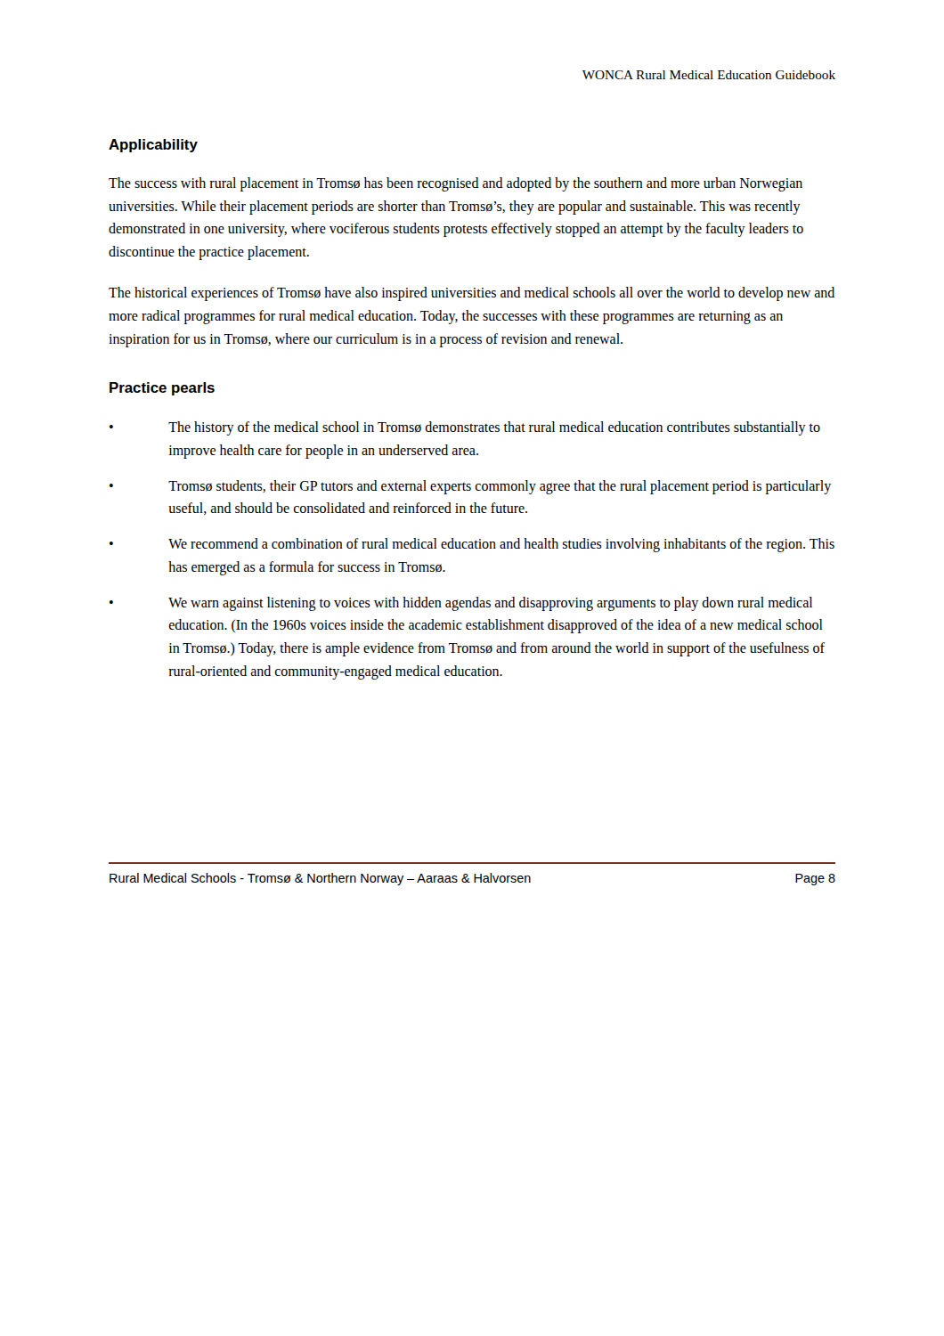WONCA Rural Medical Education Guidebook
Applicability
The success with rural placement in Tromsø has been recognised and adopted by the southern and more urban Norwegian universities. While their placement periods are shorter than Tromsø’s, they are popular and sustainable. This was recently demonstrated in one university, where vociferous students protests effectively stopped an attempt by the faculty leaders to discontinue the practice placement.
The historical experiences of Tromsø have also inspired universities and medical schools all over the world to develop new and more radical programmes for rural medical education. Today, the successes with these programmes are returning as an inspiration for us in Tromsø, where our curriculum is in a process of revision and renewal.
Practice pearls
The history of the medical school in Tromsø demonstrates that rural medical education contributes substantially to improve health care for people in an underserved area.
Tromsø students, their GP tutors and external experts commonly agree that the rural placement period is particularly useful, and should be consolidated and reinforced in the future.
We recommend a combination of rural medical education and health studies involving inhabitants of the region. This has emerged as a formula for success in Tromsø.
We warn against listening to voices with hidden agendas and disapproving arguments to play down rural medical education. (In the 1960s voices inside the academic establishment disapproved of the idea of a new medical school in Tromsø.) Today, there is ample evidence from Tromsø and from around the world in support of the usefulness of rural-oriented and community-engaged medical education.
Rural Medical Schools - Tromsø & Northern Norway – Aaraas & Halvorsen Page 8